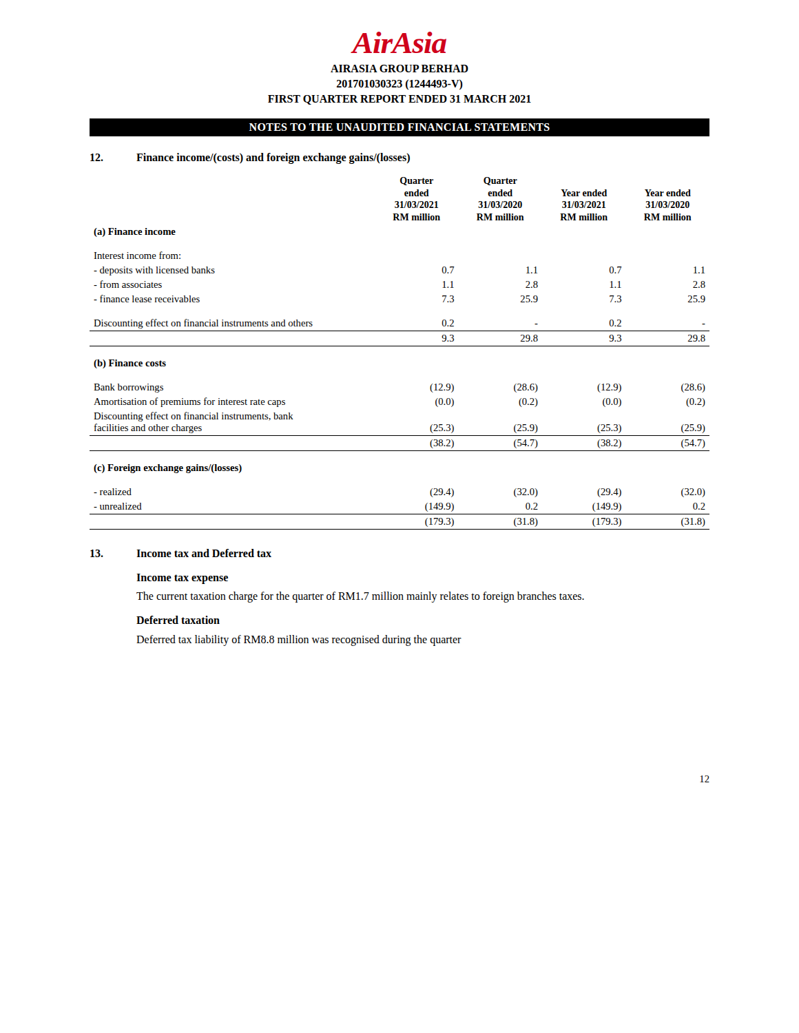AirAsia
AIRASIA GROUP BERHAD
201701030323 (1244493-V)
FIRST QUARTER REPORT ENDED 31 MARCH 2021
NOTES TO THE UNAUDITED FINANCIAL STATEMENTS
12. Finance income/(costs) and foreign exchange gains/(losses)
| | Quarter ended 31/03/2021 RM million | Quarter ended 31/03/2020 RM million | Year ended 31/03/2021 RM million | Year ended 31/03/2020 RM million |
| --- | --- | --- | --- | --- |
| (a) Finance income | | | | |
| Interest income from: | | | | |
| - deposits with licensed banks | 0.7 | 1.1 | 0.7 | 1.1 |
| - from associates | 1.1 | 2.8 | 1.1 | 2.8 |
| - finance lease receivables | 7.3 | 25.9 | 7.3 | 25.9 |
| Discounting effect on financial instruments and others | 0.2 | - | 0.2 | - |
| | 9.3 | 29.8 | 9.3 | 29.8 |
| (b) Finance costs | | | | |
| Bank borrowings | (12.9) | (28.6) | (12.9) | (28.6) |
| Amortisation of premiums for interest rate caps | (0.0) | (0.2) | (0.0) | (0.2) |
| Discounting effect on financial instruments, bank facilities and other charges | (25.3) | (25.9) | (25.3) | (25.9) |
| | (38.2) | (54.7) | (38.2) | (54.7) |
| (c) Foreign exchange gains/(losses) | | | | |
| - realized | (29.4) | (32.0) | (29.4) | (32.0) |
| - unrealized | (149.9) | 0.2 | (149.9) | 0.2 |
| | (179.3) | (31.8) | (179.3) | (31.8) |
13. Income tax and Deferred tax
Income tax expense
The current taxation charge for the quarter of RM1.7 million mainly relates to foreign branches taxes.
Deferred taxation
Deferred tax liability of RM8.8 million was recognised during the quarter
12